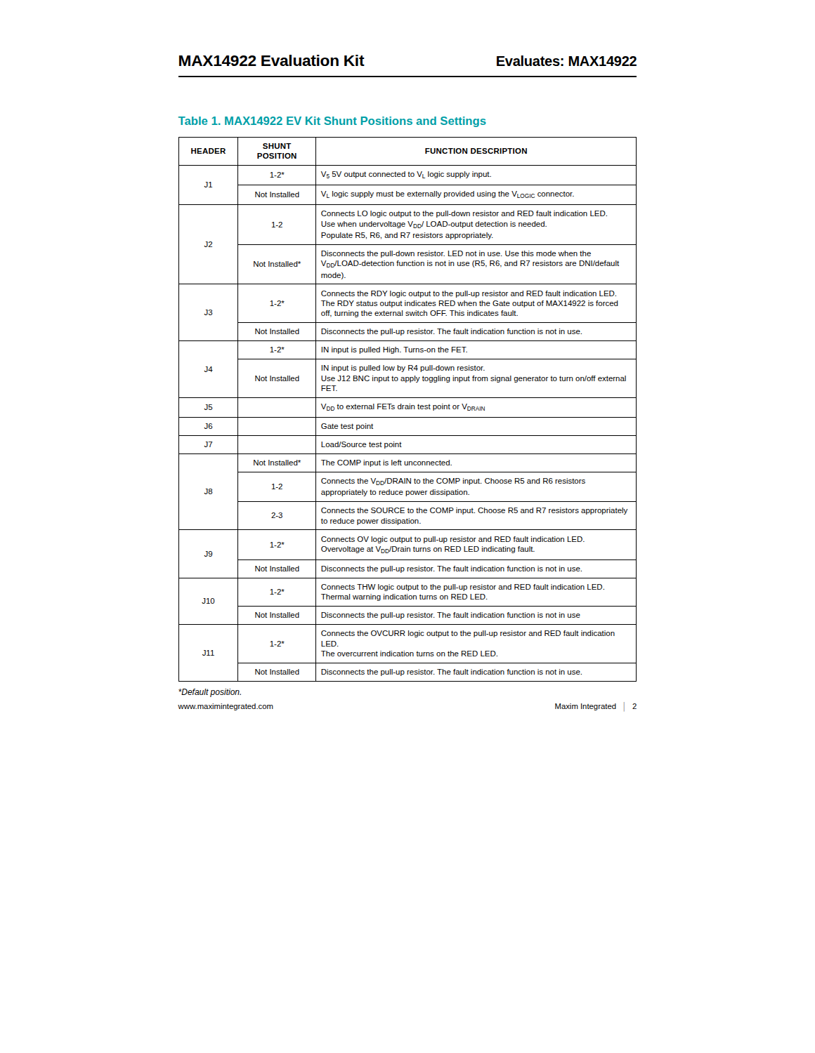MAX14922 Evaluation Kit
Evaluates: MAX14922
Table 1. MAX14922 EV Kit Shunt Positions and Settings
| HEADER | SHUNT POSITION | FUNCTION DESCRIPTION |
| --- | --- | --- |
| J1 | 1-2* | V 5 5V output connected to V L logic supply input. |
| Not Installed | V L logic supply must be externally provided using the V LOGIC connector. |
| J2 | 1-2 | Connects LO logic output to the pull-down resistor and RED fault indication LED. Use when undervoltage V DD / LOAD-output detection is needed. Populate R5, R6, and R7 resistors appropriately. |
| Not Installed* | Disconnects the pull-down resistor. LED not in use. Use this mode when the V DD /LOAD-detection function is not in use (R5, R6, and R7 resistors are DNI/default mode). |
| J3 | 1-2* | Connects the RDY logic output to the pull-up resistor and RED fault indication LED. The RDY status output indicates RED when the Gate output of MAX14922 is forced off, turning the external switch OFF. This indicates fault. |
| Not Installed | Disconnects the pull-up resistor. The fault indication function is not in use. |
| J4 | 1-2* | IN input is pulled High. Turns-on the FET. |
| Not Installed | IN input is pulled low by R4 pull-down resistor. Use J12 BNC input to apply toggling input from signal generator to turn on/off external FET. |
| J5 | | V DD to external FETs drain test point or V DRAIN |
| J6 | | Gate test point |
| J7 | | Load/Source test point |
| J8 | Not Installed* | The COMP input is left unconnected. |
| 1-2 | Connects the V DD /DRAIN to the COMP input. Choose R5 and R6 resistors appropriately to reduce power dissipation. |
| 2-3 | Connects the SOURCE to the COMP input. Choose R5 and R7 resistors appropriately to reduce power dissipation. |
| J9 | 1-2* | Connects OV logic output to pull-up resistor and RED fault indication LED. Overvoltage at V DD /Drain turns on RED LED indicating fault. |
| Not Installed | Disconnects the pull-up resistor. The fault indication function is not in use. |
| J10 | 1-2* | Connects THW logic output to the pull-up resistor and RED fault indication LED. Thermal warning indication turns on RED LED. |
| Not Installed | Disconnects the pull-up resistor. The fault indication function is not in use |
| J11 | 1-2* | Connects the OVCURR logic output to the pull-up resistor and RED fault indication LED. The overcurrent indication turns on the RED LED. |
| Not Installed | Disconnects the pull-up resistor. The fault indication function is not in use. |
*Default position.
www.maximintegrated.com
Maxim Integrated│2